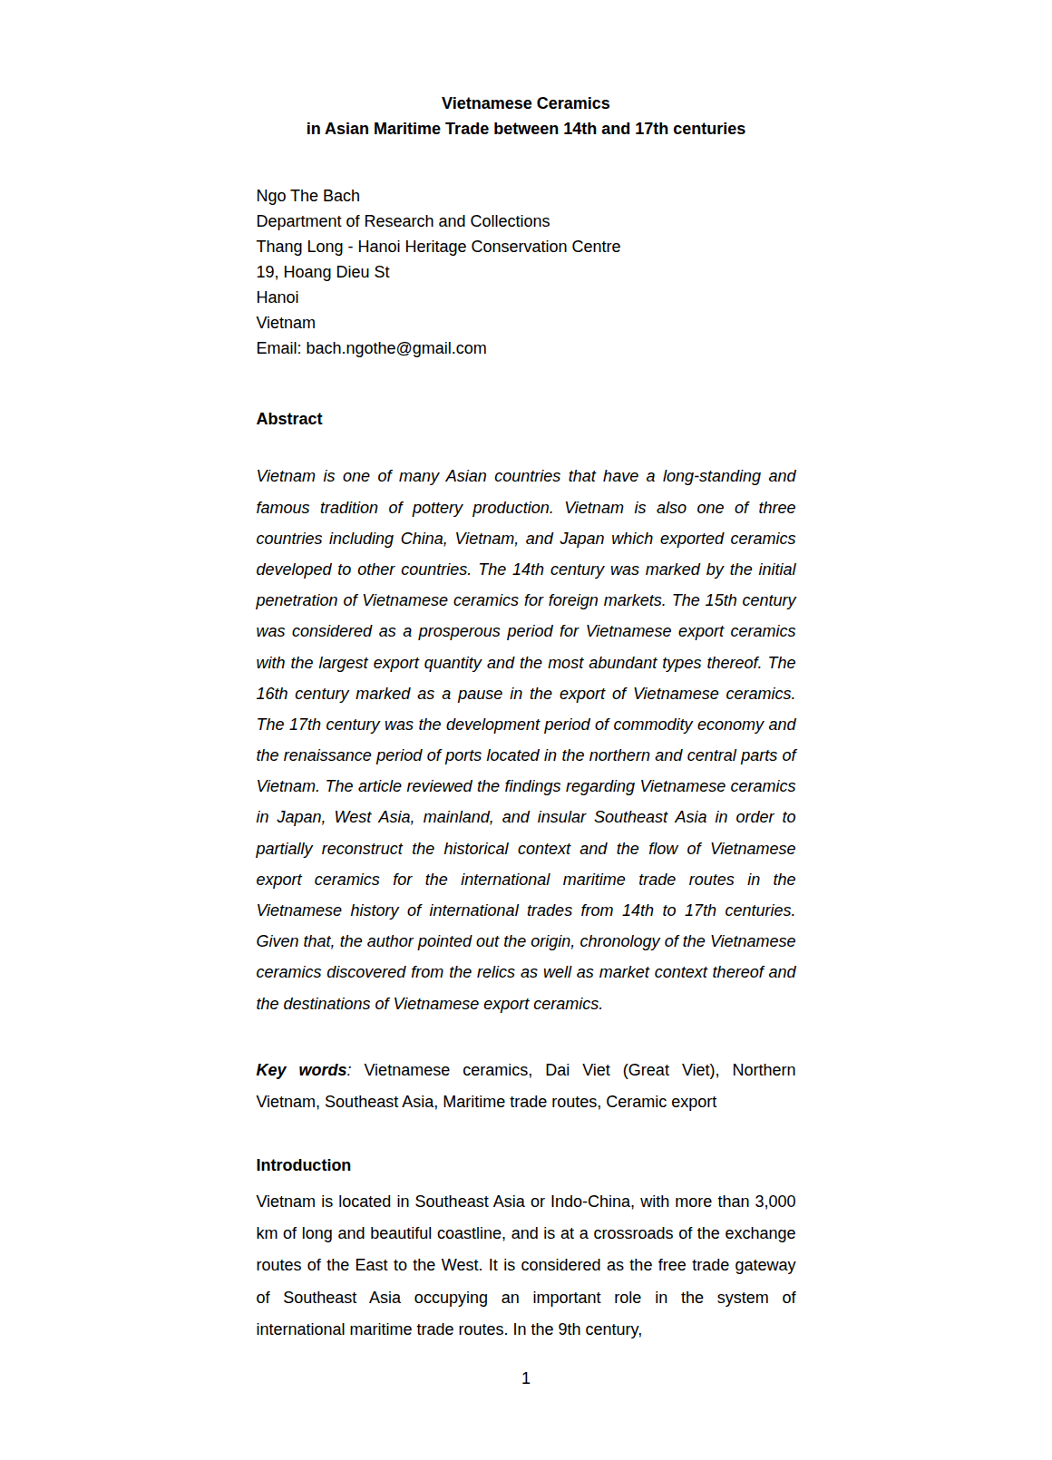Vietnamese Ceramics in Asian Maritime Trade between 14th and 17th centuries
Ngo The Bach
Department of Research and Collections
Thang Long - Hanoi Heritage Conservation Centre
19, Hoang Dieu St
Hanoi
Vietnam
Email: bach.ngothe@gmail.com
Abstract
Vietnam is one of many Asian countries that have a long-standing and famous tradition of pottery production. Vietnam is also one of three countries including China, Vietnam, and Japan which exported ceramics developed to other countries. The 14th century was marked by the initial penetration of Vietnamese ceramics for foreign markets. The 15th century was considered as a prosperous period for Vietnamese export ceramics with the largest export quantity and the most abundant types thereof. The 16th century marked as a pause in the export of Vietnamese ceramics. The 17th century was the development period of commodity economy and the renaissance period of ports located in the northern and central parts of Vietnam. The article reviewed the findings regarding Vietnamese ceramics in Japan, West Asia, mainland, and insular Southeast Asia in order to partially reconstruct the historical context and the flow of Vietnamese export ceramics for the international maritime trade routes in the Vietnamese history of international trades from 14th to 17th centuries. Given that, the author pointed out the origin, chronology of the Vietnamese ceramics discovered from the relics as well as market context thereof and the destinations of Vietnamese export ceramics.
Key words: Vietnamese ceramics, Dai Viet (Great Viet), Northern Vietnam, Southeast Asia, Maritime trade routes, Ceramic export
Introduction
Vietnam is located in Southeast Asia or Indo-China, with more than 3,000 km of long and beautiful coastline, and is at a crossroads of the exchange routes of the East to the West. It is considered as the free trade gateway of Southeast Asia occupying an important role in the system of international maritime trade routes. In the 9th century,
1